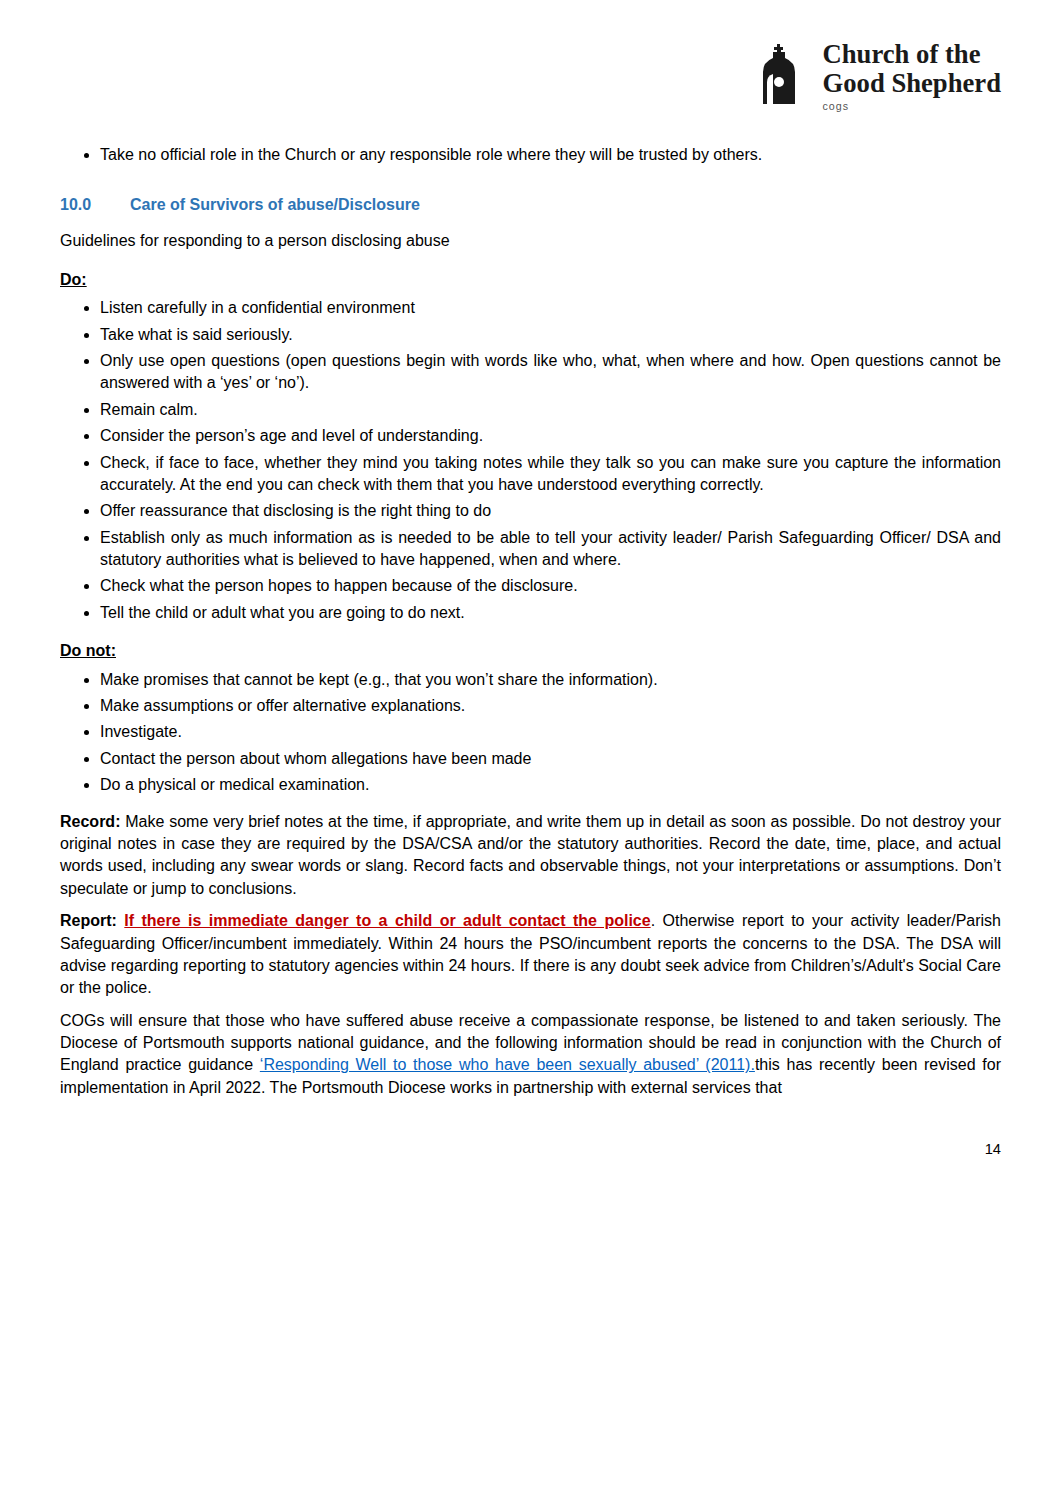Church of the Good Shepherd
cogs
Take no official role in the Church or any responsible role where they will be trusted by others.
10.0 Care of Survivors of abuse/Disclosure
Guidelines for responding to a person disclosing abuse
Do:
Listen carefully in a confidential environment
Take what is said seriously.
Only use open questions (open questions begin with words like who, what, when where and how. Open questions cannot be answered with a ‘yes’ or ‘no’).
Remain calm.
Consider the person’s age and level of understanding.
Check, if face to face, whether they mind you taking notes while they talk so you can make sure you capture the information accurately. At the end you can check with them that you have understood everything correctly.
Offer reassurance that disclosing is the right thing to do
Establish only as much information as is needed to be able to tell your activity leader/ Parish Safeguarding Officer/ DSA and statutory authorities what is believed to have happened, when and where.
Check what the person hopes to happen because of the disclosure.
Tell the child or adult what you are going to do next.
Do not:
Make promises that cannot be kept (e.g., that you won’t share the information).
Make assumptions or offer alternative explanations.
Investigate.
Contact the person about whom allegations have been made
Do a physical or medical examination.
Record: Make some very brief notes at the time, if appropriate, and write them up in detail as soon as possible. Do not destroy your original notes in case they are required by the DSA/CSA and/or the statutory authorities. Record the date, time, place, and actual words used, including any swear words or slang. Record facts and observable things, not your interpretations or assumptions. Don’t speculate or jump to conclusions.
Report: If there is immediate danger to a child or adult contact the police. Otherwise report to your activity leader/Parish Safeguarding Officer/incumbent immediately. Within 24 hours the PSO/incumbent reports the concerns to the DSA. The DSA will advise regarding reporting to statutory agencies within 24 hours. If there is any doubt seek advice from Children’s/Adult's Social Care or the police.
COGs will ensure that those who have suffered abuse receive a compassionate response, be listened to and taken seriously. The Diocese of Portsmouth supports national guidance, and the following information should be read in conjunction with the Church of England practice guidance ‘Responding Well to those who have been sexually abused’ (2011). this has recently been revised for implementation in April 2022. The Portsmouth Diocese works in partnership with external services that
14